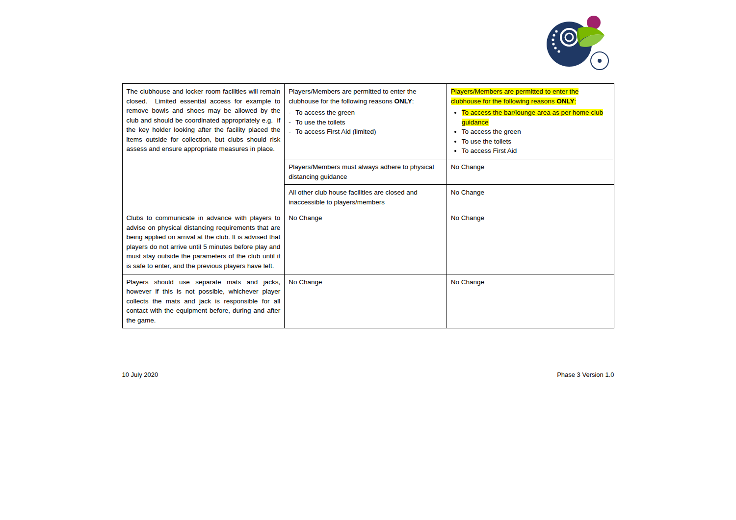| The clubhouse and locker room facilities will remain closed. Limited essential access for example to remove bowls and shoes may be allowed by the club and should be coordinated appropriately e.g. if the key holder looking after the facility placed the items outside for collection, but clubs should risk assess and ensure appropriate measures in place. | Players/Members are permitted to enter the clubhouse for the following reasons ONLY : To access the green To use the toilets To access First Aid (limited) | Players/Members are permitted to enter the clubhouse for the following reasons ONLY : To access the bar/lounge area as per home club guidance To access the green To use the toilets To access First Aid |
| Players/Members must always adhere to physical distancing guidance | No Change |
| All other club house facilities are closed and inaccessible to players/members | No Change |
| Clubs to communicate in advance with players to advise on physical distancing requirements that are being applied on arrival at the club. It is advised that players do not arrive until 5 minutes before play and must stay outside the parameters of the club until it is safe to enter, and the previous players have left. | No Change | No Change |
| Players should use separate mats and jacks, however if this is not possible, whichever player collects the mats and jack is responsible for all contact with the equipment before, during and after the game. | No Change | No Change |
10 July 2020 Phase 3 Version 1.0